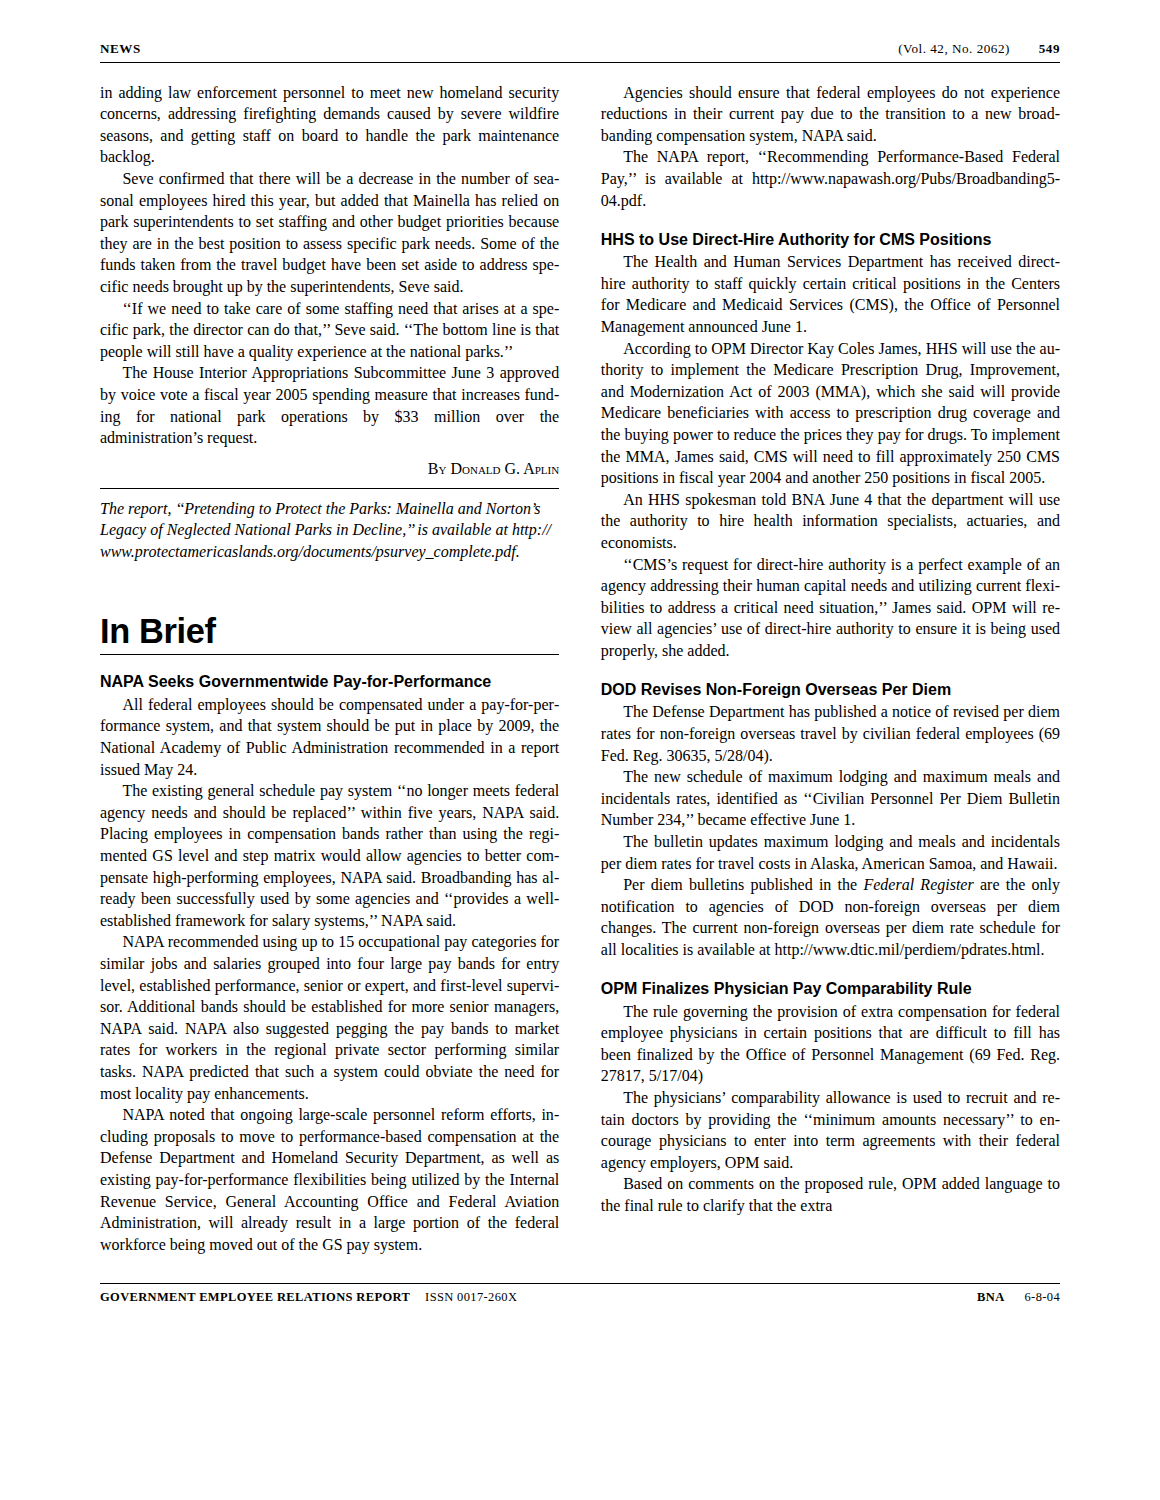NEWS
(Vol. 42, No. 2062) 549
in adding law enforcement personnel to meet new homeland security concerns, addressing firefighting demands caused by severe wildfire seasons, and getting staff on board to handle the park maintenance backlog.
Seve confirmed that there will be a decrease in the number of seasonal employees hired this year, but added that Mainella has relied on park superintendents to set staffing and other budget priorities because they are in the best position to assess specific park needs. Some of the funds taken from the travel budget have been set aside to address specific needs brought up by the superintendents, Seve said.
‘‘If we need to take care of some staffing need that arises at a specific park, the director can do that,’’ Seve said. ‘‘The bottom line is that people will still have a quality experience at the national parks.’’
The House Interior Appropriations Subcommittee June 3 approved by voice vote a fiscal year 2005 spending measure that increases funding for national park operations by $33 million over the administration’s request.
By Donald G. Aplin
The report, ‘‘Pretending to Protect the Parks: Mainella and Norton’s Legacy of Neglected National Parks in Decline,’’ is available at http://www.protectamericaslands.org/documents/psurvey_complete.pdf.
In Brief
NAPA Seeks Governmentwide Pay-for-Performance
All federal employees should be compensated under a pay-for-performance system, and that system should be put in place by 2009, the National Academy of Public Administration recommended in a report issued May 24.
The existing general schedule pay system ‘‘no longer meets federal agency needs and should be replaced’’ within five years, NAPA said. Placing employees in compensation bands rather than using the regimented GS level and step matrix would allow agencies to better compensate high-performing employees, NAPA said. Broadbanding has already been successfully used by some agencies and ‘‘provides a well-established framework for salary systems,’’ NAPA said.
NAPA recommended using up to 15 occupational pay categories for similar jobs and salaries grouped into four large pay bands for entry level, established performance, senior or expert, and first-level supervisor. Additional bands should be established for more senior managers, NAPA said. NAPA also suggested pegging the pay bands to market rates for workers in the regional private sector performing similar tasks. NAPA predicted that such a system could obviate the need for most locality pay enhancements.
NAPA noted that ongoing large-scale personnel reform efforts, including proposals to move to performance-based compensation at the Defense Department and Homeland Security Department, as well as existing pay-for-performance flexibilities being utilized by the Internal Revenue Service, General Accounting Office and Federal Aviation Administration, will already result in a large portion of the federal workforce being moved out of the GS pay system.
Agencies should ensure that federal employees do not experience reductions in their current pay due to the transition to a new broadbanding compensation system, NAPA said.
The NAPA report, ‘‘Recommending Performance-Based Federal Pay,’’ is available at http://www.napawash.org/Pubs/Broadbanding5-04.pdf.
HHS to Use Direct-Hire Authority for CMS Positions
The Health and Human Services Department has received direct-hire authority to staff quickly certain critical positions in the Centers for Medicare and Medicaid Services (CMS), the Office of Personnel Management announced June 1.
According to OPM Director Kay Coles James, HHS will use the authority to implement the Medicare Prescription Drug, Improvement, and Modernization Act of 2003 (MMA), which she said will provide Medicare beneficiaries with access to prescription drug coverage and the buying power to reduce the prices they pay for drugs. To implement the MMA, James said, CMS will need to fill approximately 250 CMS positions in fiscal year 2004 and another 250 positions in fiscal 2005.
An HHS spokesman told BNA June 4 that the department will use the authority to hire health information specialists, actuaries, and economists.
‘‘CMS’s request for direct-hire authority is a perfect example of an agency addressing their human capital needs and utilizing current flexibilities to address a critical need situation,’’ James said. OPM will review all agencies’ use of direct-hire authority to ensure it is being used properly, she added.
DOD Revises Non-Foreign Overseas Per Diem
The Defense Department has published a notice of revised per diem rates for non-foreign overseas travel by civilian federal employees (69 Fed. Reg. 30635, 5/28/04).
The new schedule of maximum lodging and maximum meals and incidentals rates, identified as ‘‘Civilian Personnel Per Diem Bulletin Number 234,’’ became effective June 1.
The bulletin updates maximum lodging and meals and incidentals per diem rates for travel costs in Alaska, American Samoa, and Hawaii.
Per diem bulletins published in the Federal Register are the only notification to agencies of DOD non-foreign overseas per diem changes. The current non-foreign overseas per diem rate schedule for all localities is available at http://www.dtic.mil/perdiem/pdrates.html.
OPM Finalizes Physician Pay Comparability Rule
The rule governing the provision of extra compensation for federal employee physicians in certain positions that are difficult to fill has been finalized by the Office of Personnel Management (69 Fed. Reg. 27817, 5/17/04)
The physicians’ comparability allowance is used to recruit and retain doctors by providing the ‘‘minimum amounts necessary’’ to encourage physicians to enter into term agreements with their federal agency employers, OPM said.
Based on comments on the proposed rule, OPM added language to the final rule to clarify that the extra
GOVERNMENT EMPLOYEE RELATIONS REPORT ISSN 0017-260X
BNA 6-8-04